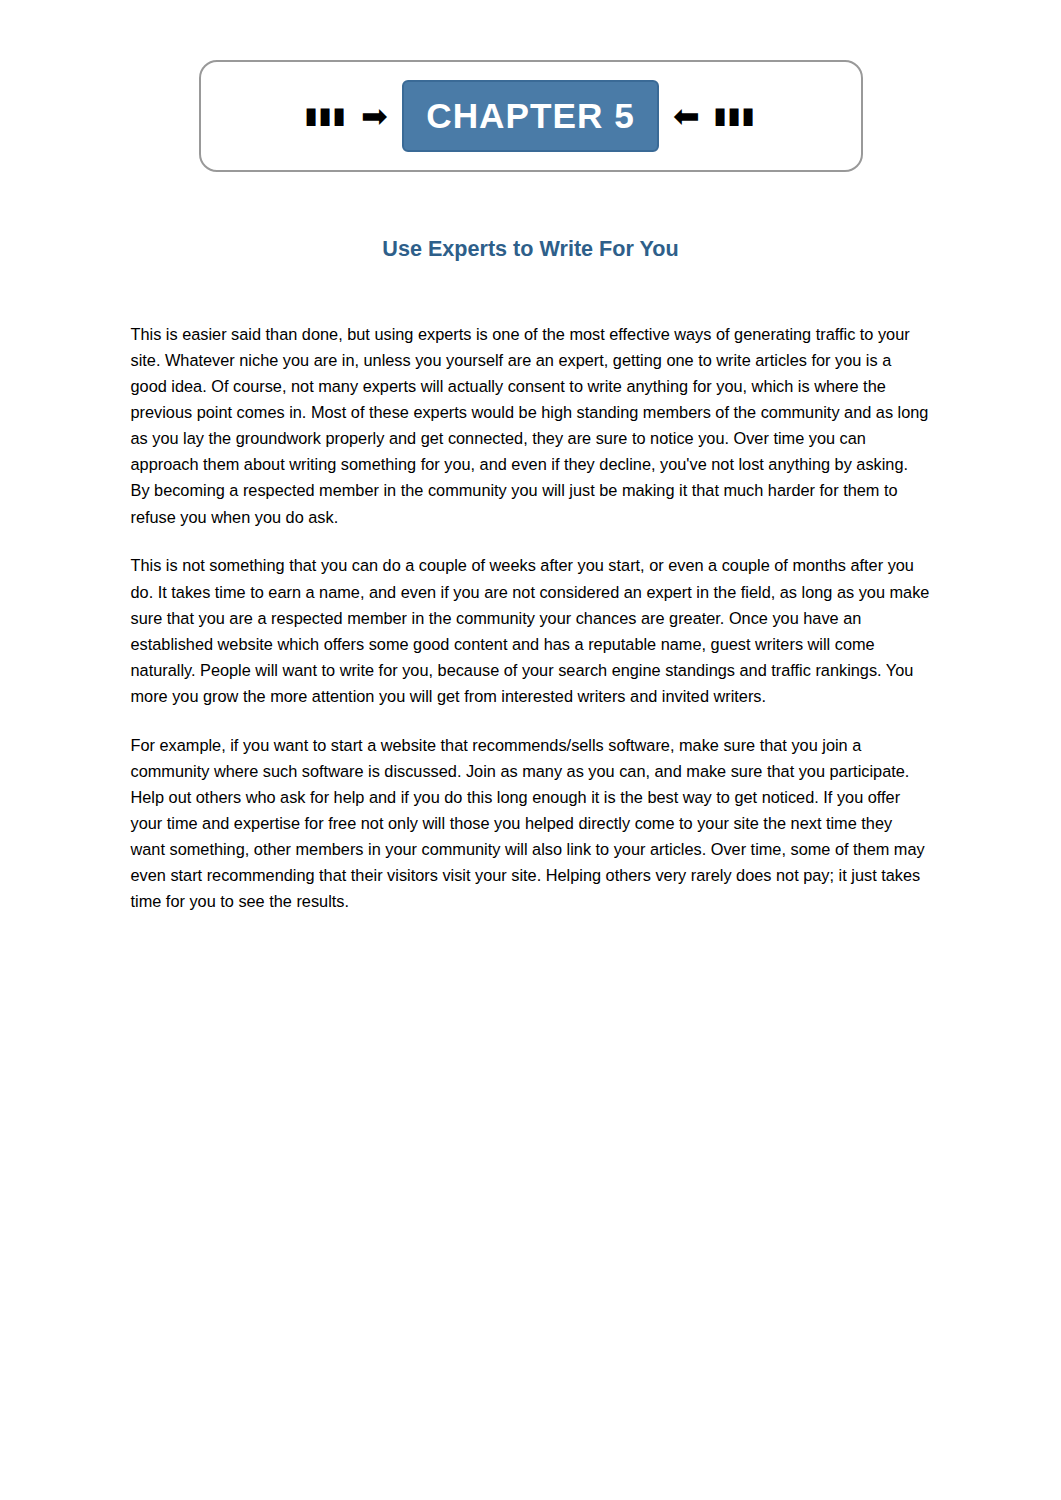▮▮▮ ➡ CHAPTER 5 ⬅ ▮▮▮
Use Experts to Write For You
This is easier said than done, but using experts is one of the most effective ways of generating traffic to your site. Whatever niche you are in, unless you yourself are an expert, getting one to write articles for you is a good idea. Of course, not many experts will actually consent to write anything for you, which is where the previous point comes in. Most of these experts would be high standing members of the community and as long as you lay the groundwork properly and get connected, they are sure to notice you. Over time you can approach them about writing something for you, and even if they decline, you've not lost anything by asking. By becoming a respected member in the community you will just be making it that much harder for them to refuse you when you do ask.
This is not something that you can do a couple of weeks after you start, or even a couple of months after you do. It takes time to earn a name, and even if you are not considered an expert in the field, as long as you make sure that you are a respected member in the community your chances are greater. Once you have an established website which offers some good content and has a reputable name, guest writers will come naturally. People will want to write for you, because of your search engine standings and traffic rankings. You more you grow the more attention you will get from interested writers and invited writers.
For example, if you want to start a website that recommends/sells software, make sure that you join a community where such software is discussed. Join as many as you can, and make sure that you participate. Help out others who ask for help and if you do this long enough it is the best way to get noticed. If you offer your time and expertise for free not only will those you helped directly come to your site the next time they want something, other members in your community will also link to your articles. Over time, some of them may even start recommending that their visitors visit your site. Helping others very rarely does not pay; it just takes time for you to see the results.